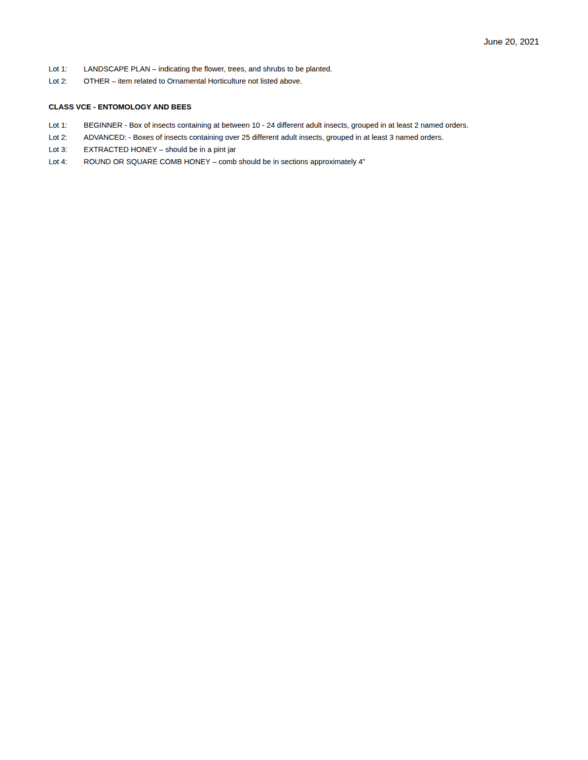June 20, 2021
| Lot 1: | LANDSCAPE PLAN – indicating the flower, trees, and shrubs to be planted. |
| Lot 2: | OTHER – item related to Ornamental Horticulture not listed above. |
CLASS VCE - ENTOMOLOGY AND BEES
| Lot 1: | BEGINNER - Box of insects containing at between 10 - 24 different adult insects, grouped in at least 2 named orders. |
| Lot 2: | ADVANCED: - Boxes of insects containing over 25 different adult insects, grouped in at least 3 named orders. |
| Lot 3: | EXTRACTED HONEY – should be in a pint jar |
| Lot 4: | ROUND OR SQUARE COMB HONEY – comb should be in sections approximately 4” |